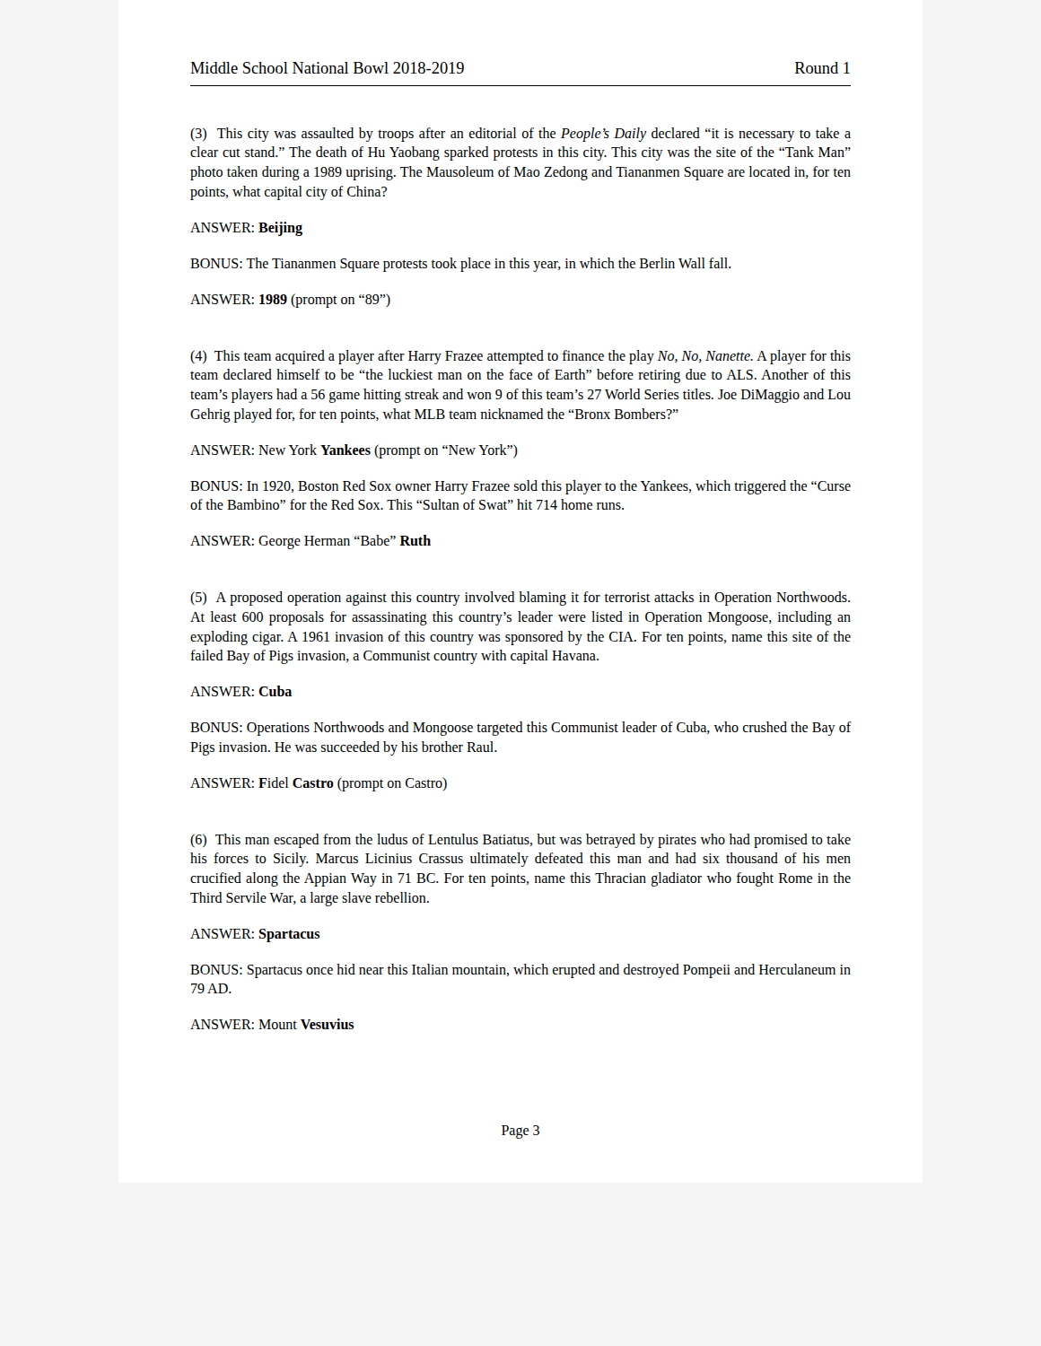Middle School National Bowl 2018-2019 Round 1
(3) This city was assaulted by troops after an editorial of the People’s Daily declared “it is necessary to take a clear cut stand.” The death of Hu Yaobang sparked protests in this city. This city was the site of the “Tank Man” photo taken during a 1989 uprising. The Mausoleum of Mao Zedong and Tiananmen Square are located in, for ten points, what capital city of China?
ANSWER: Beijing
BONUS: The Tiananmen Square protests took place in this year, in which the Berlin Wall fall.
ANSWER: 1989 (prompt on “89”)
(4) This team acquired a player after Harry Frazee attempted to finance the play No, No, Nanette. A player for this team declared himself to be “the luckiest man on the face of Earth” before retiring due to ALS. Another of this team’s players had a 56 game hitting streak and won 9 of this team’s 27 World Series titles. Joe DiMaggio and Lou Gehrig played for, for ten points, what MLB team nicknamed the “Bronx Bombers?”
ANSWER: New York Yankees (prompt on “New York”)
BONUS: In 1920, Boston Red Sox owner Harry Frazee sold this player to the Yankees, which triggered the “Curse of the Bambino” for the Red Sox. This “Sultan of Swat” hit 714 home runs.
ANSWER: George Herman “Babe” Ruth
(5) A proposed operation against this country involved blaming it for terrorist attacks in Operation Northwoods. At least 600 proposals for assassinating this country’s leader were listed in Operation Mongoose, including an exploding cigar. A 1961 invasion of this country was sponsored by the CIA. For ten points, name this site of the failed Bay of Pigs invasion, a Communist country with capital Havana.
ANSWER: Cuba
BONUS: Operations Northwoods and Mongoose targeted this Communist leader of Cuba, who crushed the Bay of Pigs invasion. He was succeeded by his brother Raul.
ANSWER: Fidel Castro (prompt on Castro)
(6) This man escaped from the ludus of Lentulus Batiatus, but was betrayed by pirates who had promised to take his forces to Sicily. Marcus Licinius Crassus ultimately defeated this man and had six thousand of his men crucified along the Appian Way in 71 BC. For ten points, name this Thracian gladiator who fought Rome in the Third Servile War, a large slave rebellion.
ANSWER: Spartacus
BONUS: Spartacus once hid near this Italian mountain, which erupted and destroyed Pompeii and Herculaneum in 79 AD.
ANSWER: Mount Vesuvius
Page 3